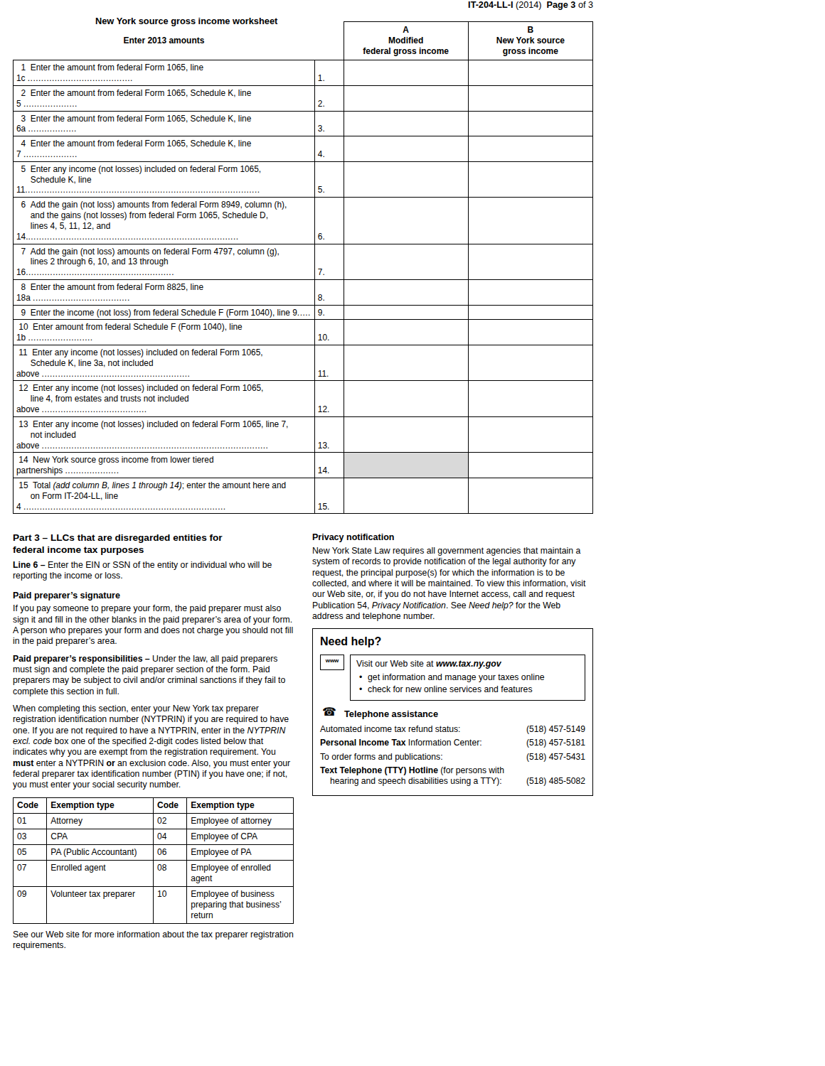IT-204-LL-I (2014) Page 3 of 3
New York source gross income worksheet
| Enter 2013 amounts | | A Modified federal gross income | B New York source gross income |
| --- | --- | --- | --- |
| 1 Enter the amount from federal Form 1065, line 1c ....................................... | 1. | | |
| 2 Enter the amount from federal Form 1065, Schedule K, line 5 .................... | 2. | | |
| 3 Enter the amount from federal Form 1065, Schedule K, line 6a .................. | 3. | | |
| 4 Enter the amount from federal Form 1065, Schedule K, line 7 .................... | 4. | | |
| 5 Enter any income (not losses) included on federal Form 1065, Schedule K, line 11 ....................................................................................... | 5. | | |
| 6 Add the gain (not loss) amounts from federal Form 8949, column (h), and the gains (not losses) from federal Form 1065, Schedule D, lines 4, 5, 11, 12, and 14. .............................................................................. | 6. | | |
| 7 Add the gain (not loss) amounts on federal Form 4797, column (g), lines 2 through 6, 10, and 13 through 16 ....................................................... | 7. | | |
| 8 Enter the amount from federal Form 8825, line 18a .................................... | 8. | | |
| 9 Enter the income (not loss) from federal Schedule F (Form 1040), line 9 ..... | 9. | | |
| 10 Enter amount from federal Schedule F (Form 1040), line 1b ........................ | 10. | | |
| 11 Enter any income (not losses) included on federal Form 1065, Schedule K, line 3a, not included above ....................................................... | 11. | | |
| 12 Enter any income (not losses) included on federal Form 1065, line 4, from estates and trusts not included above ....................................... | 12. | | |
| 13 Enter any income (not losses) included on federal Form 1065, line 7, not included above .................................................................................... | 13. | | |
| 14 New York source gross income from lower tiered partnerships .................... | 14. | | |
| 15 Total (add column B, lines 1 through 14) ; enter the amount here and on Form IT-204-LL, line 4 ........................................................................... | 15. | | |
Part 3 – LLCs that are disregarded entities for
federal income tax purposes
Line 6 – Enter the EIN or SSN of the entity or individual who will be reporting the income or loss.
Paid preparer’s signature
If you pay someone to prepare your form, the paid preparer must also sign it and fill in the other blanks in the paid preparer’s area of your form. A person who prepares your form and does not charge you should not fill in the paid preparer’s area.
Paid preparer’s responsibilities – Under the law, all paid preparers must sign and complete the paid preparer section of the form. Paid preparers may be subject to civil and/or criminal sanctions if they fail to complete this section in full.
When completing this section, enter your New York tax preparer registration identification number (NYTPRIN) if you are required to have one. If you are not required to have a NYTPRIN, enter in the NYTPRIN excl. code box one of the specified 2-digit codes listed below that indicates why you are exempt from the registration requirement. You must enter a NYTPRIN or an exclusion code. Also, you must enter your federal preparer tax identification number (PTIN) if you have one; if not, you must enter your social security number.
| Code | Exemption type | Code | Exemption type |
| --- | --- | --- | --- |
| 01 | Attorney | 02 | Employee of attorney |
| 03 | CPA | 04 | Employee of CPA |
| 05 | PA (Public Accountant) | 06 | Employee of PA |
| 07 | Enrolled agent | 08 | Employee of enrolled agent |
| 09 | Volunteer tax preparer | 10 | Employee of business preparing that business’ return |
See our Web site for more information about the tax preparer registration requirements.
Privacy notification
New York State Law requires all government agencies that maintain a system of records to provide notification of the legal authority for any request, the principal purpose(s) for which the information is to be collected, and where it will be maintained. To view this information, visit our Web site, or, if you do not have Internet access, call and request Publication 54, Privacy Notification. See Need help? for the Web address and telephone number.
Need help?
www
Visit our Web site at www.tax.ny.gov
get information and manage your taxes online
check for new online services and features
☎
Telephone assistance
| Automated income tax refund status: | (518) 457-5149 |
| Personal Income Tax Information Center: | (518) 457-5181 |
| To order forms and publications: | (518) 457-5431 |
| Text Telephone (TTY) Hotline (for persons with hearing and speech disabilities using a TTY): | (518) 485-5082 |